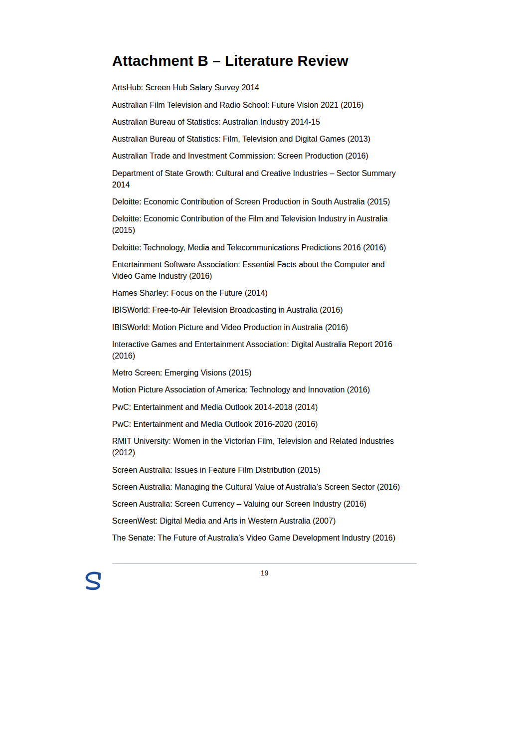Attachment B – Literature Review
ArtsHub: Screen Hub Salary Survey 2014
Australian Film Television and Radio School: Future Vision 2021 (2016)
Australian Bureau of Statistics: Australian Industry 2014-15
Australian Bureau of Statistics: Film, Television and Digital Games (2013)
Australian Trade and Investment Commission: Screen Production (2016)
Department of State Growth: Cultural and Creative Industries – Sector Summary 2014
Deloitte: Economic Contribution of Screen Production in South Australia (2015)
Deloitte: Economic Contribution of the Film and Television Industry in Australia (2015)
Deloitte: Technology, Media and Telecommunications Predictions 2016 (2016)
Entertainment Software Association: Essential Facts about the Computer and Video Game Industry (2016)
Hames Sharley: Focus on the Future (2014)
IBISWorld: Free-to-Air Television Broadcasting in Australia (2016)
IBISWorld: Motion Picture and Video Production in Australia (2016)
Interactive Games and Entertainment Association: Digital Australia Report 2016 (2016)
Metro Screen: Emerging Visions (2015)
Motion Picture Association of America: Technology and Innovation (2016)
PwC: Entertainment and Media Outlook 2014-2018 (2014)
PwC: Entertainment and Media Outlook 2016-2020 (2016)
RMIT University: Women in the Victorian Film, Television and Related Industries (2012)
Screen Australia: Issues in Feature Film Distribution (2015)
Screen Australia: Managing the Cultural Value of Australia’s Screen Sector (2016)
Screen Australia: Screen Currency – Valuing our Screen Industry (2016)
ScreenWest: Digital Media and Arts in Western Australia (2007)
The Senate: The Future of Australia’s Video Game Development Industry (2016)
19